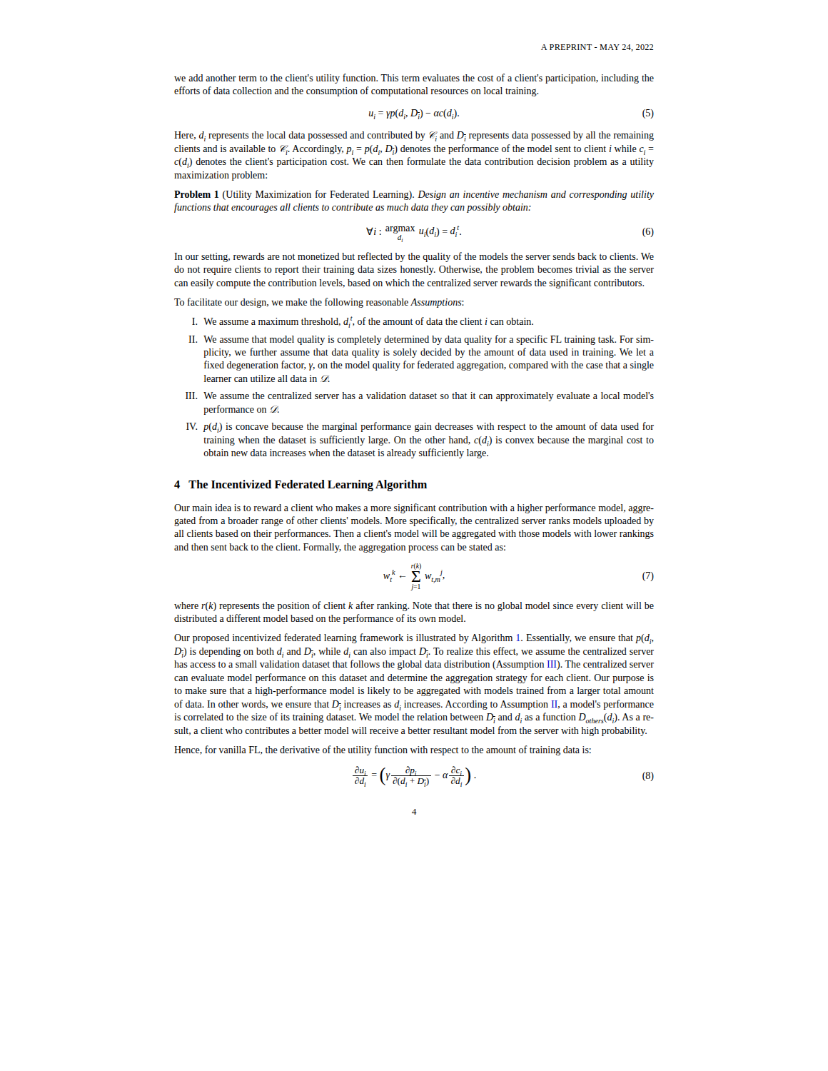A PREPRINT - MAY 24, 2022
we add another term to the client's utility function. This term evaluates the cost of a client's participation, including the efforts of data collection and the consumption of computational resources on local training.
ui = γp(di, Di) − αc(di). (5)
Here, di represents the local data possessed and contributed by 𝒞i and Di represents data possessed by all the remaining clients and is available to 𝒞i. Accordingly, pi = p(di, Di) denotes the performance of the model sent to client i while ci = c(di) denotes the client's participation cost. We can then formulate the data contribution decision problem as a utility maximization problem:
Problem 1 (Utility Maximization for Federated Learning). Design an incentive mechanism and corresponding utility functions that encourages all clients to contribute as much data they can possibly obtain:
∀i : argmax di ui(di) = dit. (6)
In our setting, rewards are not monetized but reflected by the quality of the models the server sends back to clients. We do not require clients to report their training data sizes honestly. Otherwise, the problem becomes trivial as the server can easily compute the contribution levels, based on which the centralized server rewards the significant contributors.
To facilitate our design, we make the following reasonable Assumptions:
We assume a maximum threshold, dit, of the amount of data the client i can obtain.
We assume that model quality is completely determined by data quality for a specific FL training task. For simplicity, we further assume that data quality is solely decided by the amount of data used in training. We let a fixed degeneration factor, γ, on the model quality for federated aggregation, compared with the case that a single learner can utilize all data in 𝒟.
We assume the centralized server has a validation dataset so that it can approximately evaluate a local model's performance on 𝒟.
p(di) is concave because the marginal performance gain decreases with respect to the amount of data used for training when the dataset is sufficiently large. On the other hand, c(di) is convex because the marginal cost to obtain new data increases when the dataset is already sufficiently large.
4 The Incentivized Federated Learning Algorithm
Our main idea is to reward a client who makes a more significant contribution with a higher performance model, aggregated from a broader range of other clients' models. More specifically, the centralized server ranks models uploaded by all clients based on their performances. Then a client's model will be aggregated with those models with lower rankings and then sent back to the client. Formally, the aggregation process can be stated as:
wtk ← r(k) Σj=1 wt,mj, (7)
where r(k) represents the position of client k after ranking. Note that there is no global model since every client will be distributed a different model based on the performance of its own model.
Our proposed incentivized federated learning framework is illustrated by Algorithm 1. Essentially, we ensure that p(di, Di) is depending on both di and Di, while di can also impact Di. To realize this effect, we assume the centralized server has access to a small validation dataset that follows the global data distribution (Assumption III). The centralized server can evaluate model performance on this dataset and determine the aggregation strategy for each client. Our purpose is to make sure that a high-performance model is likely to be aggregated with models trained from a larger total amount of data. In other words, we ensure that Di increases as di increases. According to Assumption II, a model's performance is correlated to the size of its training dataset. We model the relation between Di and di as a function Dothers(di). As a result, a client who contributes a better model will receive a better resultant model from the server with high probability.
Hence, for vanilla FL, the derivative of the utility function with respect to the amount of training data is:
∂ui∂di = (γ∂pi∂(di + Di) − α∂ci∂di) . (8)
4